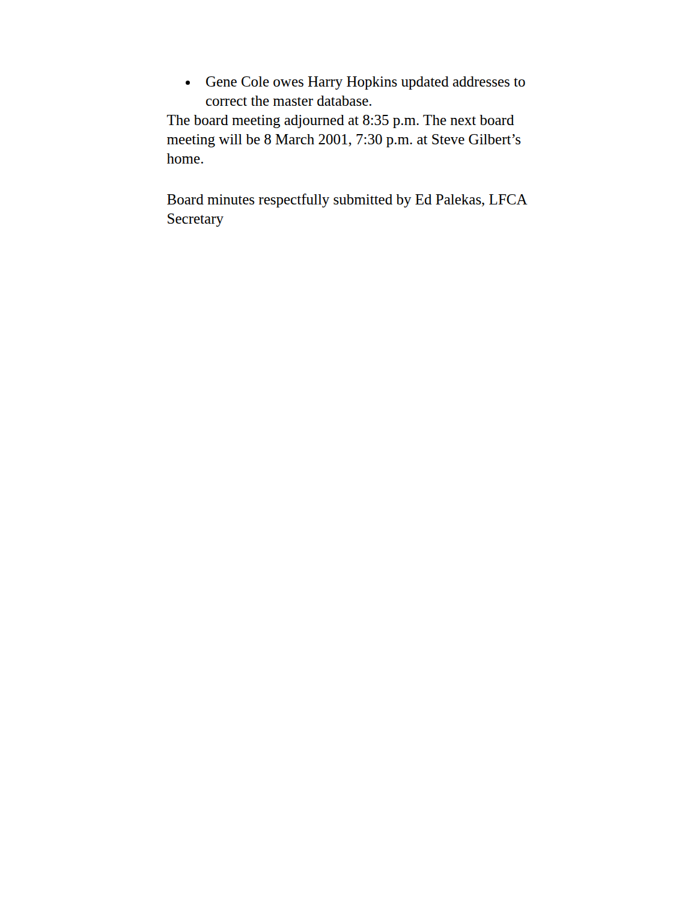Gene Cole owes Harry Hopkins updated addresses to correct the master database.
The board meeting adjourned at 8:35 p.m. The next board meeting will be 8 March 2001, 7:30 p.m. at Steve Gilbert’s home.
Board minutes respectfully submitted by Ed Palekas, LFCA Secretary